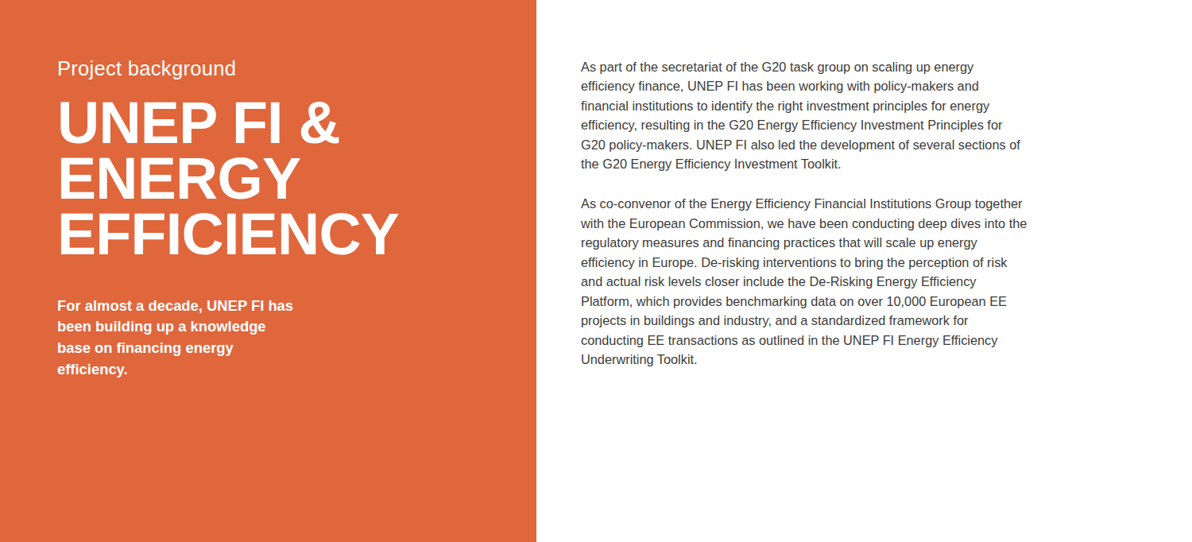Project background
UNEP FI &
Energy
Efficiency
For almost a decade, UNEP FI has been building up a knowledge base on financing energy efficiency.
As part of the secretariat of the G20 task group on scaling up energy efficiency finance, UNEP FI has been working with policy-makers and financial institutions to identify the right investment principles for energy efficiency, resulting in the G20 Energy Efficiency Investment Principles for G20 policy-makers. UNEP FI also led the development of several sections of the G20 Energy Efficiency Investment Toolkit.
As co-convenor of the Energy Efficiency Financial Institutions Group together with the European Commission, we have been conducting deep dives into the regulatory measures and financing practices that will scale up energy efficiency in Europe. De-risking interventions to bring the perception of risk and actual risk levels closer include the De-Risking Energy Efficiency Platform, which provides benchmarking data on over 10,000 European EE projects in buildings and industry, and a standardized framework for conducting EE transactions as outlined in the UNEP FI Energy Efficiency Underwriting Toolkit.